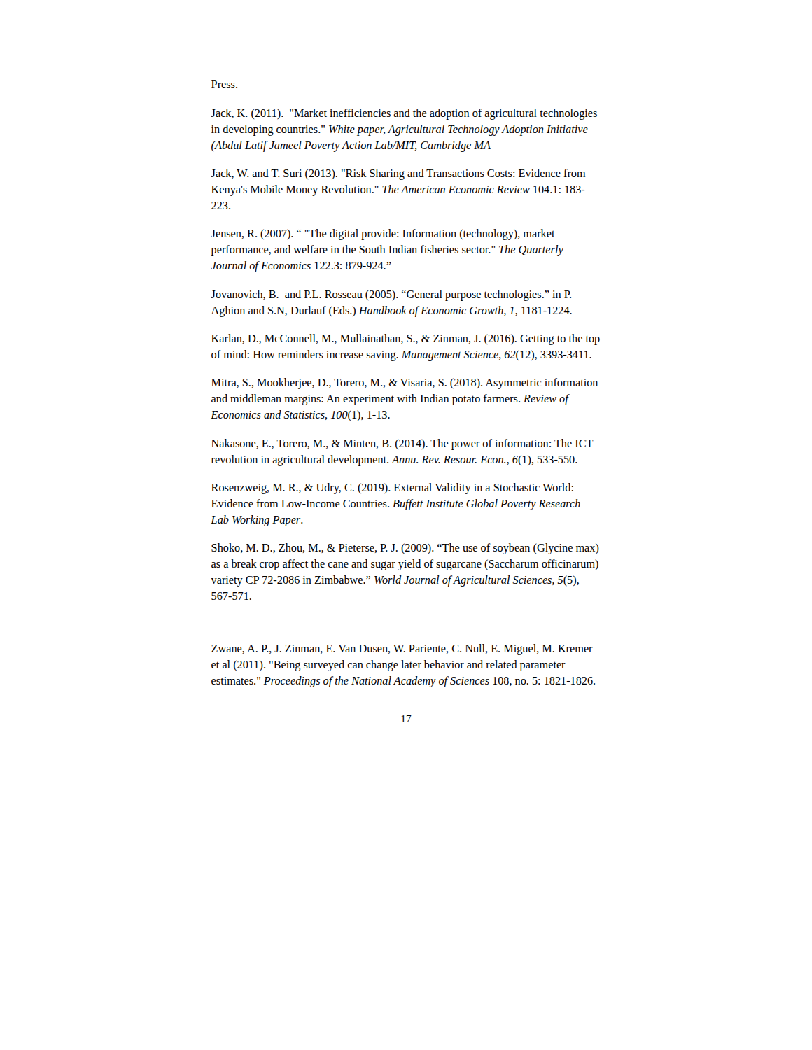Press.
Jack, K. (2011). "Market inefficiencies and the adoption of agricultural technologies in developing countries." White paper, Agricultural Technology Adoption Initiative (Abdul Latif Jameel Poverty Action Lab/MIT, Cambridge MA
Jack, W. and T. Suri (2013). "Risk Sharing and Transactions Costs: Evidence from Kenya's Mobile Money Revolution." The American Economic Review 104.1: 183-223.
Jensen, R. (2007). “ "The digital provide: Information (technology), market performance, and welfare in the South Indian fisheries sector." The Quarterly Journal of Economics 122.3: 879-924.”
Jovanovich, B. and P.L. Rosseau (2005). “General purpose technologies.” in P. Aghion and S.N, Durlauf (Eds.) Handbook of Economic Growth, 1, 1181-1224.
Karlan, D., McConnell, M., Mullainathan, S., & Zinman, J. (2016). Getting to the top of mind: How reminders increase saving. Management Science, 62(12), 3393-3411.
Mitra, S., Mookherjee, D., Torero, M., & Visaria, S. (2018). Asymmetric information and middleman margins: An experiment with Indian potato farmers. Review of Economics and Statistics, 100(1), 1-13.
Nakasone, E., Torero, M., & Minten, B. (2014). The power of information: The ICT revolution in agricultural development. Annu. Rev. Resour. Econ., 6(1), 533-550.
Rosenzweig, M. R., & Udry, C. (2019). External Validity in a Stochastic World: Evidence from Low-Income Countries. Buffett Institute Global Poverty Research Lab Working Paper.
Shoko, M. D., Zhou, M., & Pieterse, P. J. (2009). “The use of soybean (Glycine max) as a break crop affect the cane and sugar yield of sugarcane (Saccharum officinarum) variety CP 72-2086 in Zimbabwe.” World Journal of Agricultural Sciences, 5(5), 567-571.
Zwane, A. P., J. Zinman, E. Van Dusen, W. Pariente, C. Null, E. Miguel, M. Kremer et al (2011). "Being surveyed can change later behavior and related parameter estimates." Proceedings of the National Academy of Sciences 108, no. 5: 1821-1826.
17